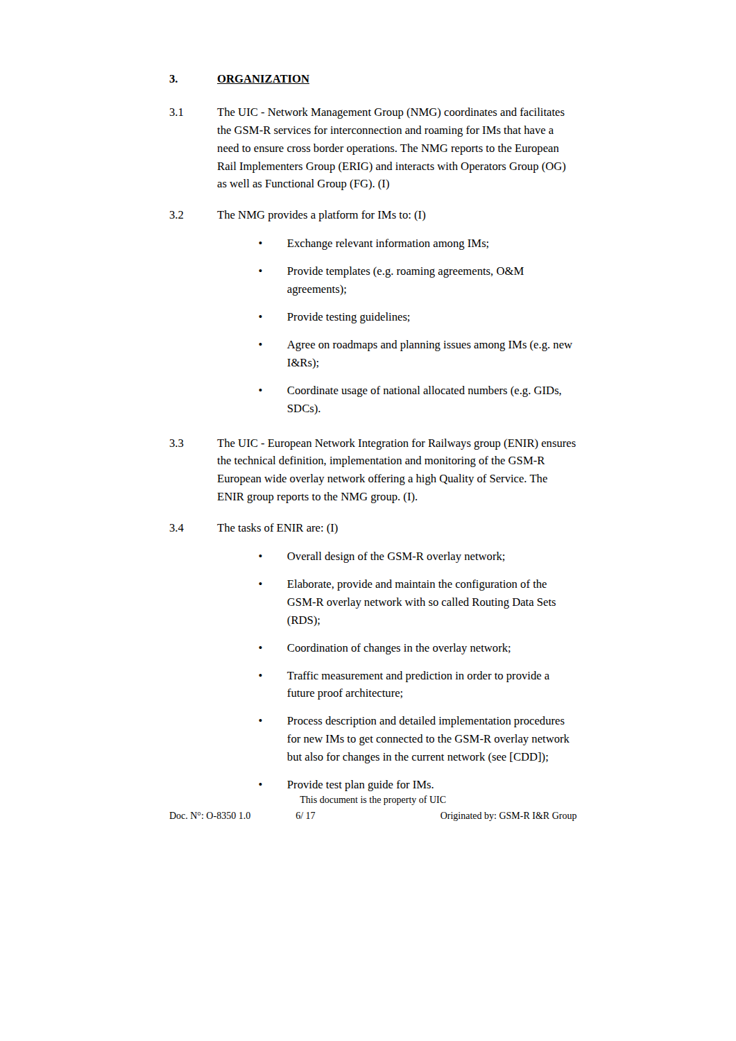3.
ORGANIZATION
3.1
The UIC - Network Management Group (NMG) coordinates and facilitates the GSM-R services for interconnection and roaming for IMs that have a need to ensure cross border operations. The NMG reports to the European Rail Implementers Group (ERIG) and interacts with Operators Group (OG) as well as Functional Group (FG). (I)
3.2
The NMG provides a platform for IMs to: (I)
Exchange relevant information among IMs;
Provide templates (e.g. roaming agreements, O&M agreements);
Provide testing guidelines;
Agree on roadmaps and planning issues among IMs (e.g. new I&Rs);
Coordinate usage of national allocated numbers (e.g. GIDs, SDCs).
3.3
The UIC - European Network Integration for Railways group (ENIR) ensures the technical definition, implementation and monitoring of the GSM-R European wide overlay network offering a high Quality of Service. The ENIR group reports to the NMG group. (I).
3.4
The tasks of ENIR are: (I)
Overall design of the GSM-R overlay network;
Elaborate, provide and maintain the configuration of the GSM-R overlay network with so called Routing Data Sets (RDS);
Coordination of changes in the overlay network;
Traffic measurement and prediction in order to provide a future proof architecture;
Process description and detailed implementation procedures for new IMs to get connected to the GSM-R overlay network but also for changes in the current network (see [CDD]);
Provide test plan guide for IMs.
This document is the property of UIC
Doc. N°: O-8350 1.0
6/ 17
Originated by: GSM-R I&R Group